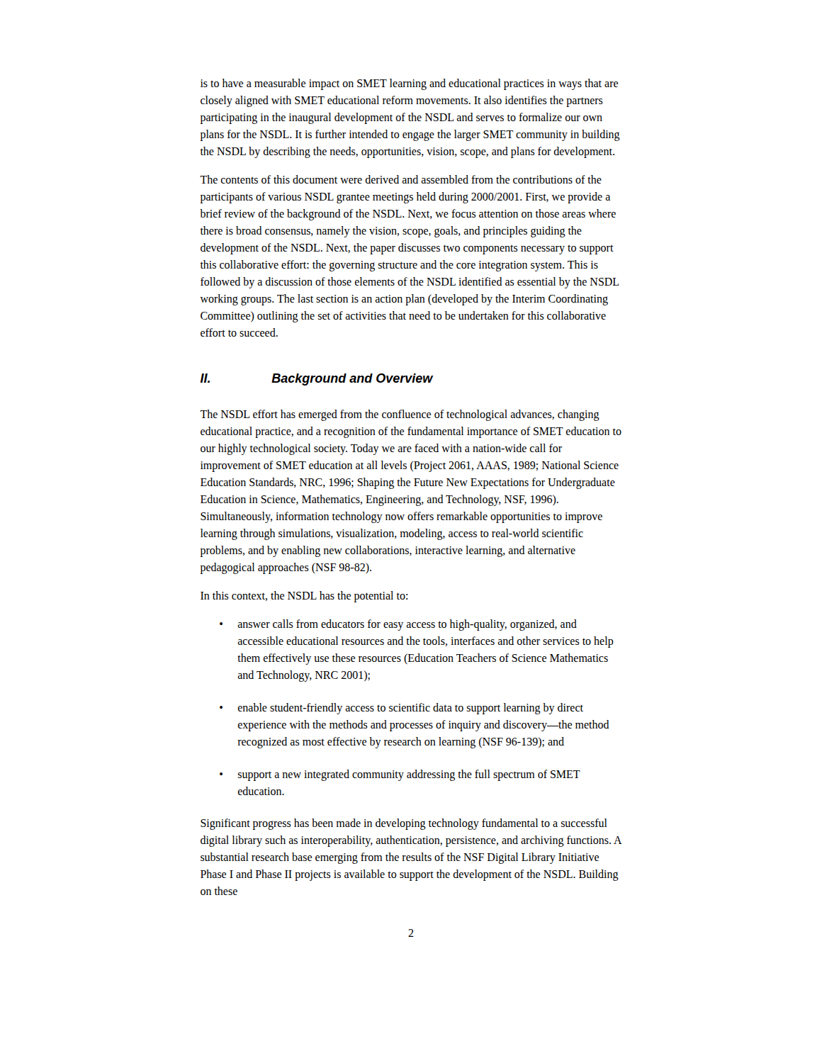is to have a measurable impact on SMET learning and educational practices in ways that are closely aligned with SMET educational reform movements. It also identifies the partners participating in the inaugural development of the NSDL and serves to formalize our own plans for the NSDL. It is further intended to engage the larger SMET community in building the NSDL by describing the needs, opportunities, vision, scope, and plans for development.
The contents of this document were derived and assembled from the contributions of the participants of various NSDL grantee meetings held during 2000/2001. First, we provide a brief review of the background of the NSDL. Next, we focus attention on those areas where there is broad consensus, namely the vision, scope, goals, and principles guiding the development of the NSDL. Next, the paper discusses two components necessary to support this collaborative effort: the governing structure and the core integration system. This is followed by a discussion of those elements of the NSDL identified as essential by the NSDL working groups. The last section is an action plan (developed by the Interim Coordinating Committee) outlining the set of activities that need to be undertaken for this collaborative effort to succeed.
II. Background and Overview
The NSDL effort has emerged from the confluence of technological advances, changing educational practice, and a recognition of the fundamental importance of SMET education to our highly technological society. Today we are faced with a nation-wide call for improvement of SMET education at all levels (Project 2061, AAAS, 1989; National Science Education Standards, NRC, 1996; Shaping the Future New Expectations for Undergraduate Education in Science, Mathematics, Engineering, and Technology, NSF, 1996). Simultaneously, information technology now offers remarkable opportunities to improve learning through simulations, visualization, modeling, access to real-world scientific problems, and by enabling new collaborations, interactive learning, and alternative pedagogical approaches (NSF 98-82).
In this context, the NSDL has the potential to:
answer calls from educators for easy access to high-quality, organized, and accessible educational resources and the tools, interfaces and other services to help them effectively use these resources (Education Teachers of Science Mathematics and Technology, NRC 2001);
enable student-friendly access to scientific data to support learning by direct experience with the methods and processes of inquiry and discovery—the method recognized as most effective by research on learning (NSF 96-139); and
support a new integrated community addressing the full spectrum of SMET education.
Significant progress has been made in developing technology fundamental to a successful digital library such as interoperability, authentication, persistence, and archiving functions. A substantial research base emerging from the results of the NSF Digital Library Initiative Phase I and Phase II projects is available to support the development of the NSDL. Building on these
2